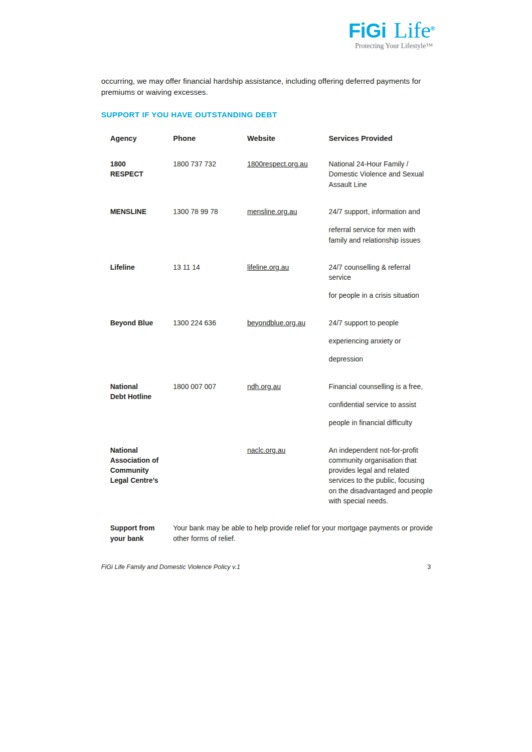Fi Gi Life®
Protecting Your Lifestyle™
occurring, we may offer financial hardship assistance, including offering deferred payments for premiums or waiving excesses.
Support if you have outstanding debt
| Agency | Phone | Website | Services Provided |
| --- | --- | --- | --- |
| 1800 RESPECT | 1800 737 732 | 1800respect.org.au | National 24-Hour Family / Domestic Violence and Sexual Assault Line |
| MENSLINE | 1300 78 99 78 | mensline.org.au | 24/7 support, information and referral service for men with family and relationship issues |
| Lifeline | 13 11 14 | lifeline.org.au | 24/7 counselling & referral service for people in a crisis situation |
| Beyond Blue | 1300 224 636 | beyondblue.org.au | 24/7 support to people experiencing anxiety or depression |
| National Debt Hotline | 1800 007 007 | ndh.org.au | Financial counselling is a free, confidential service to assist people in financial difficulty |
| National Association of Community Legal Centre’s | | naclc.org.au | An independent not-for-profit community organisation that provides legal and related services to the public, focusing on the disadvantaged and people with special needs. |
| Support from your bank | Your bank may be able to help provide relief for your mortgage payments or provide other forms of relief. |
FiGi Life Family and Domestic Violence Policy v.1 3